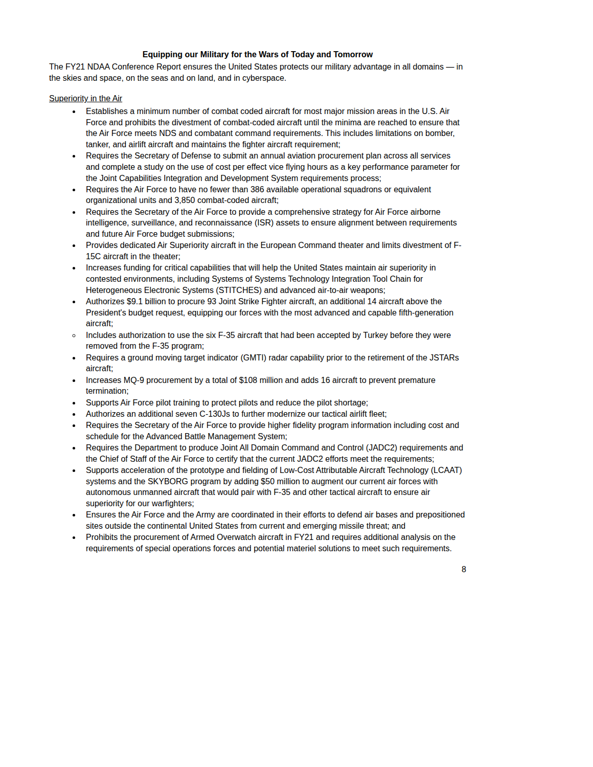Equipping our Military for the Wars of Today and Tomorrow
The FY21 NDAA Conference Report ensures the United States protects our military advantage in all domains — in the skies and space, on the seas and on land, and in cyberspace.
Superiority in the Air
Establishes a minimum number of combat coded aircraft for most major mission areas in the U.S. Air Force and prohibits the divestment of combat-coded aircraft until the minima are reached to ensure that the Air Force meets NDS and combatant command requirements. This includes limitations on bomber, tanker, and airlift aircraft and maintains the fighter aircraft requirement;
Requires the Secretary of Defense to submit an annual aviation procurement plan across all services and complete a study on the use of cost per effect vice flying hours as a key performance parameter for the Joint Capabilities Integration and Development System requirements process;
Requires the Air Force to have no fewer than 386 available operational squadrons or equivalent organizational units and 3,850 combat-coded aircraft;
Requires the Secretary of the Air Force to provide a comprehensive strategy for Air Force airborne intelligence, surveillance, and reconnaissance (ISR) assets to ensure alignment between requirements and future Air Force budget submissions;
Provides dedicated Air Superiority aircraft in the European Command theater and limits divestment of F-15C aircraft in the theater;
Increases funding for critical capabilities that will help the United States maintain air superiority in contested environments, including Systems of Systems Technology Integration Tool Chain for Heterogeneous Electronic Systems (STITCHES) and advanced air-to-air weapons;
Authorizes $9.1 billion to procure 93 Joint Strike Fighter aircraft, an additional 14 aircraft above the President's budget request, equipping our forces with the most advanced and capable fifth-generation aircraft;
Includes authorization to use the six F-35 aircraft that had been accepted by Turkey before they were removed from the F-35 program;
Requires a ground moving target indicator (GMTI) radar capability prior to the retirement of the JSTARs aircraft;
Increases MQ-9 procurement by a total of $108 million and adds 16 aircraft to prevent premature termination;
Supports Air Force pilot training to protect pilots and reduce the pilot shortage;
Authorizes an additional seven C-130Js to further modernize our tactical airlift fleet;
Requires the Secretary of the Air Force to provide higher fidelity program information including cost and schedule for the Advanced Battle Management System;
Requires the Department to produce Joint All Domain Command and Control (JADC2) requirements and the Chief of Staff of the Air Force to certify that the current JADC2 efforts meet the requirements;
Supports acceleration of the prototype and fielding of Low-Cost Attributable Aircraft Technology (LCAAT) systems and the SKYBORG program by adding $50 million to augment our current air forces with autonomous unmanned aircraft that would pair with F-35 and other tactical aircraft to ensure air superiority for our warfighters;
Ensures the Air Force and the Army are coordinated in their efforts to defend air bases and prepositioned sites outside the continental United States from current and emerging missile threat; and
Prohibits the procurement of Armed Overwatch aircraft in FY21 and requires additional analysis on the requirements of special operations forces and potential materiel solutions to meet such requirements.
8